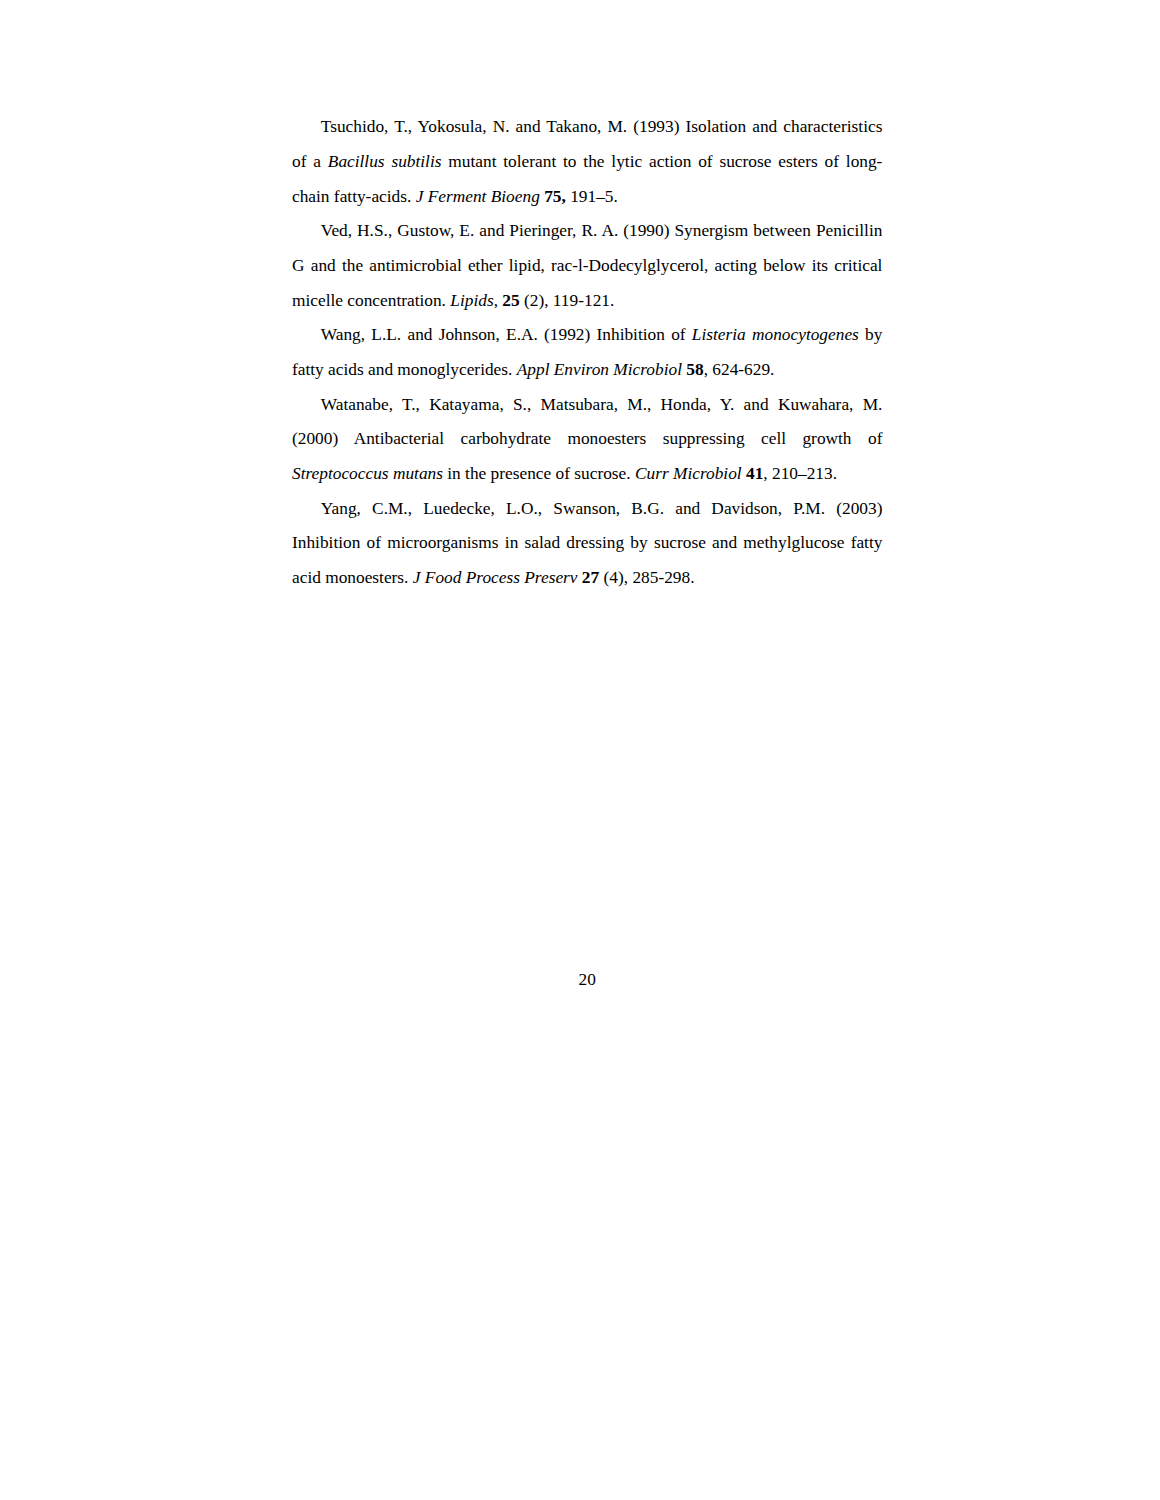Tsuchido, T., Yokosula, N. and Takano, M. (1993) Isolation and characteristics of a Bacillus subtilis mutant tolerant to the lytic action of sucrose esters of long-chain fatty-acids. J Ferment Bioeng 75, 191–5.
Ved, H.S., Gustow, E. and Pieringer, R. A. (1990) Synergism between Penicillin G and the antimicrobial ether lipid, rac-l-Dodecylglycerol, acting below its critical micelle concentration. Lipids, 25 (2), 119-121.
Wang, L.L. and Johnson, E.A. (1992) Inhibition of Listeria monocytogenes by fatty acids and monoglycerides. Appl Environ Microbiol 58, 624-629.
Watanabe, T., Katayama, S., Matsubara, M., Honda, Y. and Kuwahara, M. (2000) Antibacterial carbohydrate monoesters suppressing cell growth of Streptococcus mutans in the presence of sucrose. Curr Microbiol 41, 210–213.
Yang, C.M., Luedecke, L.O., Swanson, B.G. and Davidson, P.M. (2003) Inhibition of microorganisms in salad dressing by sucrose and methylglucose fatty acid monoesters. J Food Process Preserv 27 (4), 285-298.
20